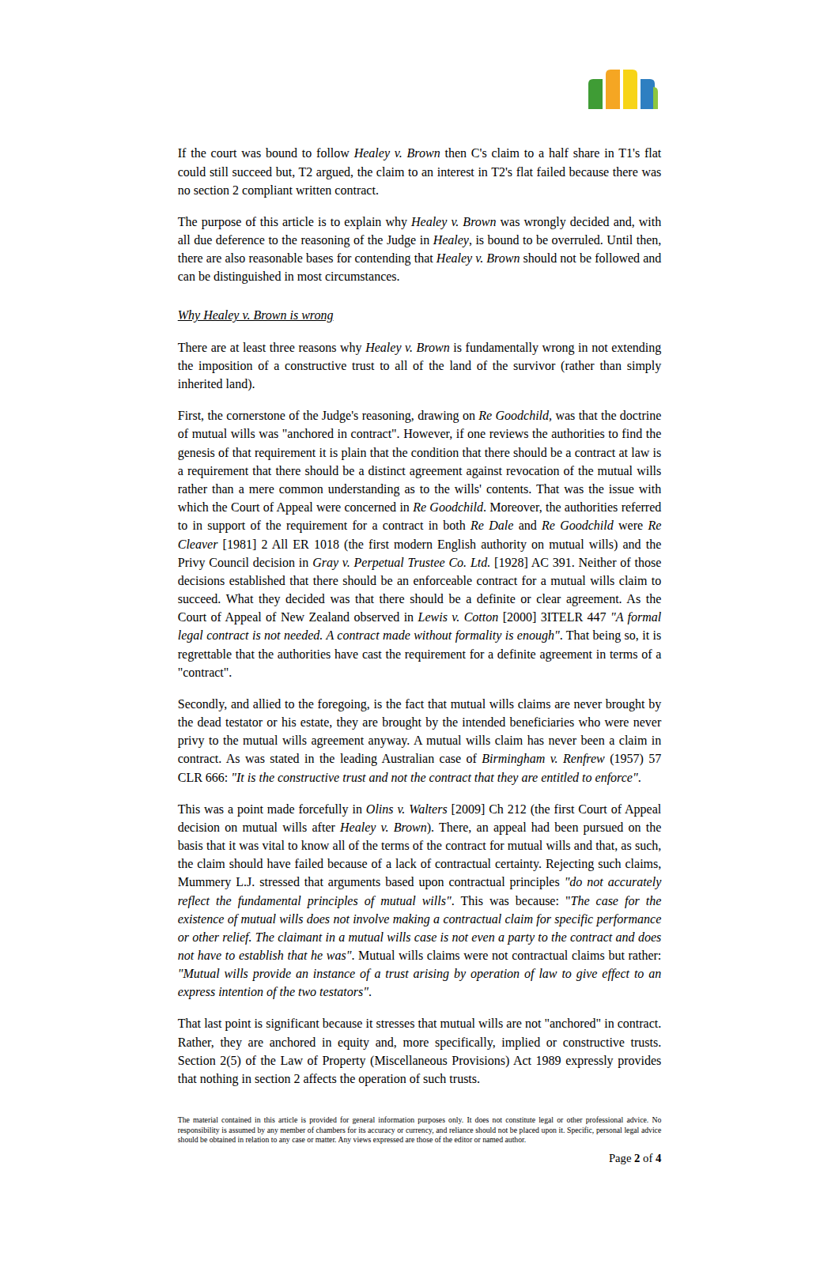If the court was bound to follow Healey v. Brown then C's claim to a half share in T1's flat could still succeed but, T2 argued, the claim to an interest in T2's flat failed because there was no section 2 compliant written contract.
The purpose of this article is to explain why Healey v. Brown was wrongly decided and, with all due deference to the reasoning of the Judge in Healey, is bound to be overruled. Until then, there are also reasonable bases for contending that Healey v. Brown should not be followed and can be distinguished in most circumstances.
Why Healey v. Brown is wrong
There are at least three reasons why Healey v. Brown is fundamentally wrong in not extending the imposition of a constructive trust to all of the land of the survivor (rather than simply inherited land).
First, the cornerstone of the Judge's reasoning, drawing on Re Goodchild, was that the doctrine of mutual wills was "anchored in contract". However, if one reviews the authorities to find the genesis of that requirement it is plain that the condition that there should be a contract at law is a requirement that there should be a distinct agreement against revocation of the mutual wills rather than a mere common understanding as to the wills' contents. That was the issue with which the Court of Appeal were concerned in Re Goodchild. Moreover, the authorities referred to in support of the requirement for a contract in both Re Dale and Re Goodchild were Re Cleaver [1981] 2 All ER 1018 (the first modern English authority on mutual wills) and the Privy Council decision in Gray v. Perpetual Trustee Co. Ltd. [1928] AC 391. Neither of those decisions established that there should be an enforceable contract for a mutual wills claim to succeed. What they decided was that there should be a definite or clear agreement. As the Court of Appeal of New Zealand observed in Lewis v. Cotton [2000] 3ITELR 447 "A formal legal contract is not needed. A contract made without formality is enough". That being so, it is regrettable that the authorities have cast the requirement for a definite agreement in terms of a "contract".
Secondly, and allied to the foregoing, is the fact that mutual wills claims are never brought by the dead testator or his estate, they are brought by the intended beneficiaries who were never privy to the mutual wills agreement anyway. A mutual wills claim has never been a claim in contract. As was stated in the leading Australian case of Birmingham v. Renfrew (1957) 57 CLR 666: "It is the constructive trust and not the contract that they are entitled to enforce".
This was a point made forcefully in Olins v. Walters [2009] Ch 212 (the first Court of Appeal decision on mutual wills after Healey v. Brown). There, an appeal had been pursued on the basis that it was vital to know all of the terms of the contract for mutual wills and that, as such, the claim should have failed because of a lack of contractual certainty. Rejecting such claims, Mummery L.J. stressed that arguments based upon contractual principles "do not accurately reflect the fundamental principles of mutual wills". This was because: "The case for the existence of mutual wills does not involve making a contractual claim for specific performance or other relief. The claimant in a mutual wills case is not even a party to the contract and does not have to establish that he was". Mutual wills claims were not contractual claims but rather: "Mutual wills provide an instance of a trust arising by operation of law to give effect to an express intention of the two testators".
That last point is significant because it stresses that mutual wills are not "anchored" in contract. Rather, they are anchored in equity and, more specifically, implied or constructive trusts. Section 2(5) of the Law of Property (Miscellaneous Provisions) Act 1989 expressly provides that nothing in section 2 affects the operation of such trusts.
The material contained in this article is provided for general information purposes only. It does not constitute legal or other professional advice. No responsibility is assumed by any member of chambers for its accuracy or currency, and reliance should not be placed upon it. Specific, personal legal advice should be obtained in relation to any case or matter. Any views expressed are those of the editor or named author.
Page 2 of 4